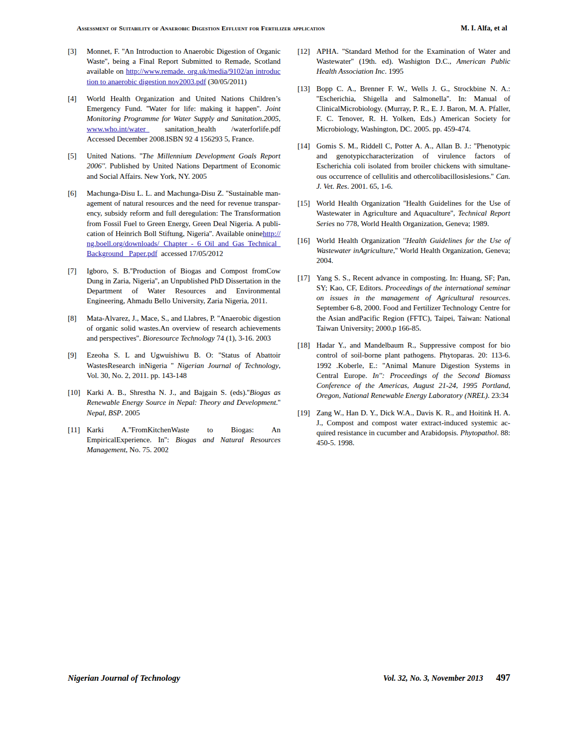Assessment of Suitability of Anaerobic Digestion Effluent for Fertilizer application
M. I. Alfa, et al
[3] Monnet, F. ''An Introduction to Anaerobic Digestion of Organic Waste'', being a Final Report Submitted to Remade, Scotland available on http://www.remade. org.uk/media/9102/an introduction to anaerobic digestion nov2003.pdf (30/05/2011)
[4] World Health Organization and United Nations Children’s Emergency Fund. ''Water for life: making it happen''. Joint Monitoring Programme for Water Supply and Sanitation.2005, www.who.int/water_ sanitation_health /waterforlife.pdf Accessed December 2008.ISBN 92 4 156293 5, France.
[5] United Nations. ''The Millennium Development Goals Report 2006''. Published by United Nations Department of Economic and Social Affairs. New York, NY. 2005
[6] Machunga-Disu L. L. and Machunga-Disu Z. ''Sustainable management of natural resources and the need for revenue transparency, subsidy reform and full deregulation: The Transformation from Fossil Fuel to Green Energy, Green Deal Nigeria. A publication of Heinrich Boll Stiftung, Nigeria''. Available oninehttp://ng.boell.org/downloads/ Chapter_-_6_Oil_and_Gas_Technical_Background _Paper.pdf accessed 17/05/2012
[7] Igboro, S. B.''Production of Biogas and Compost fromCow Dung in Zaria, Nigeria'', an Unpublished PhD Dissertation in the Department of Water Resources and Environmental Engineering, Ahmadu Bello University, Zaria Nigeria, 2011.
[8] Mata-Alvarez, J., Mace, S., and Llabres, P. ''Anaerobic digestion of organic solid wastes.An overview of research achievements and perspectives''. Bioresource Technology 74 (1), 3-16. 2003
[9] Ezeoha S. L and Ugwuishiwu B. O: ''Status of Abattoir WastesResearch inNigeria '' Nigerian Journal of Technology, Vol. 30, No. 2, 2011. pp. 143-148
[10] Karki A. B., Shrestha N. J., and Bajgain S. (eds).''Biogas as Renewable Energy Source in Nepal: Theory and Development.'' Nepal, BSP. 2005
[11] Karki A.''FromKitchenWaste to Biogas: An EmpiricalExperience. In'': Biogas and Natural Resources Management, No. 75. 2002
[12] APHA. ''Standard Method for the Examination of Water and Wastewater'' (19th. ed). Washigton D.C., American Public Health Association Inc. 1995
[13] Bopp C. A., Brenner F. W., Wells J. G., Strockbine N. A.: ''Escherichia, Shigella and Salmonella''. In: Manual of ClinicalMicrobiology. (Murray, P. R., E. J. Baron, M. A. Pfaller, F. C. Tenover, R. H. Yolken, Eds.) American Society for Microbiology, Washington, DC. 2005. pp. 459-474.
[14] Gomis S. M., Riddell C, Potter A. A., Allan B. J.: ''Phenotypic and genotypiccharacterization of virulence factors of Escherichia coli isolated from broiler chickens with simultaneous occurrence of cellulitis and othercolibacillosislesions.'' Can. J. Vet. Res. 2001. 65, 1-6.
[15] World Health Organization ''Health Guidelines for the Use of Wastewater in Agriculture and Aquaculture'', Technical Report Series no 778, World Health Organization, Geneva; 1989.
[16] World Health Organization ''Health Guidelines for the Use of Wastewater inAgriculture,'' World Health Organization, Geneva; 2004.
[17] Yang S. S., Recent advance in composting. In: Huang, SF; Pan, SY; Kao, CF, Editors. Proceedings of the international seminar on issues in the management of Agricultural resources. September 6-8, 2000. Food and Fertilizer Technology Centre for the Asian andPacific Region (FFTC), Taipei, Taiwan: National Taiwan University; 2000.p 166-85.
[18] Hadar Y., and Mandelbaum R., Suppressive compost for bio control of soil-borne plant pathogens. Phytoparas. 20: 113-6. 1992 .Koberle, E.: ''Animal Manure Digestion Systems in Central Europe. In'': Proceedings of the Second Biomass Conference of the Americas, August 21-24, 1995 Portland, Oregon, National Renewable Energy Laboratory (NREL). 23:34
[19] Zang W., Han D. Y., Dick W.A., Davis K. R., and Hoitink H. A. J., Compost and compost water extract-induced systemic acquired resistance in cucumber and Arabidopsis. Phytopathol. 88: 450-5. 1998.
Nigerian Journal of Technology
Vol. 32, No. 3, November 2013
497